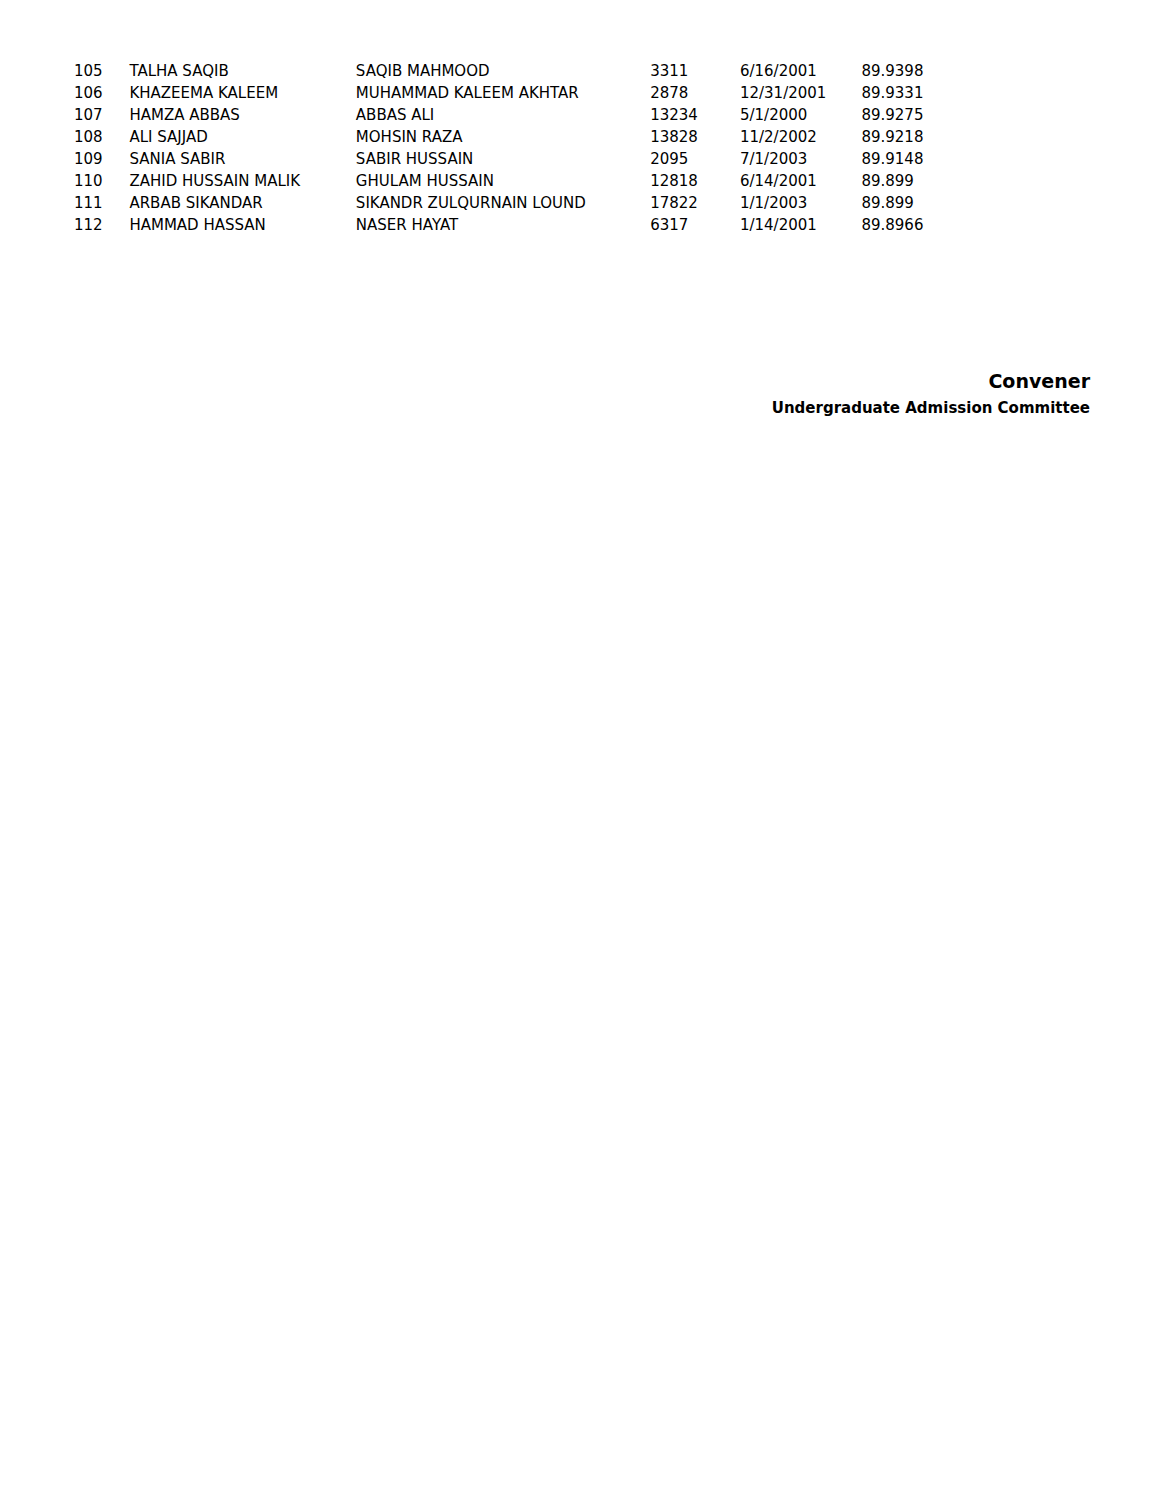| 105 | TALHA SAQIB | SAQIB MAHMOOD | 3311 | 6/16/2001 | 89.9398 |
| 106 | KHAZEEMA KALEEM | MUHAMMAD KALEEM AKHTAR | 2878 | 12/31/2001 | 89.9331 |
| 107 | HAMZA ABBAS | ABBAS ALI | 13234 | 5/1/2000 | 89.9275 |
| 108 | ALI SAJJAD | MOHSIN RAZA | 13828 | 11/2/2002 | 89.9218 |
| 109 | SANIA SABIR | SABIR HUSSAIN | 2095 | 7/1/2003 | 89.9148 |
| 110 | ZAHID HUSSAIN MALIK | GHULAM HUSSAIN | 12818 | 6/14/2001 | 89.899 |
| 111 | ARBAB SIKANDAR | SIKANDR ZULQURNAIN LOUND | 17822 | 1/1/2003 | 89.899 |
| 112 | HAMMAD HASSAN | NASER HAYAT | 6317 | 1/14/2001 | 89.8966 |
Convener
Undergraduate Admission Committee